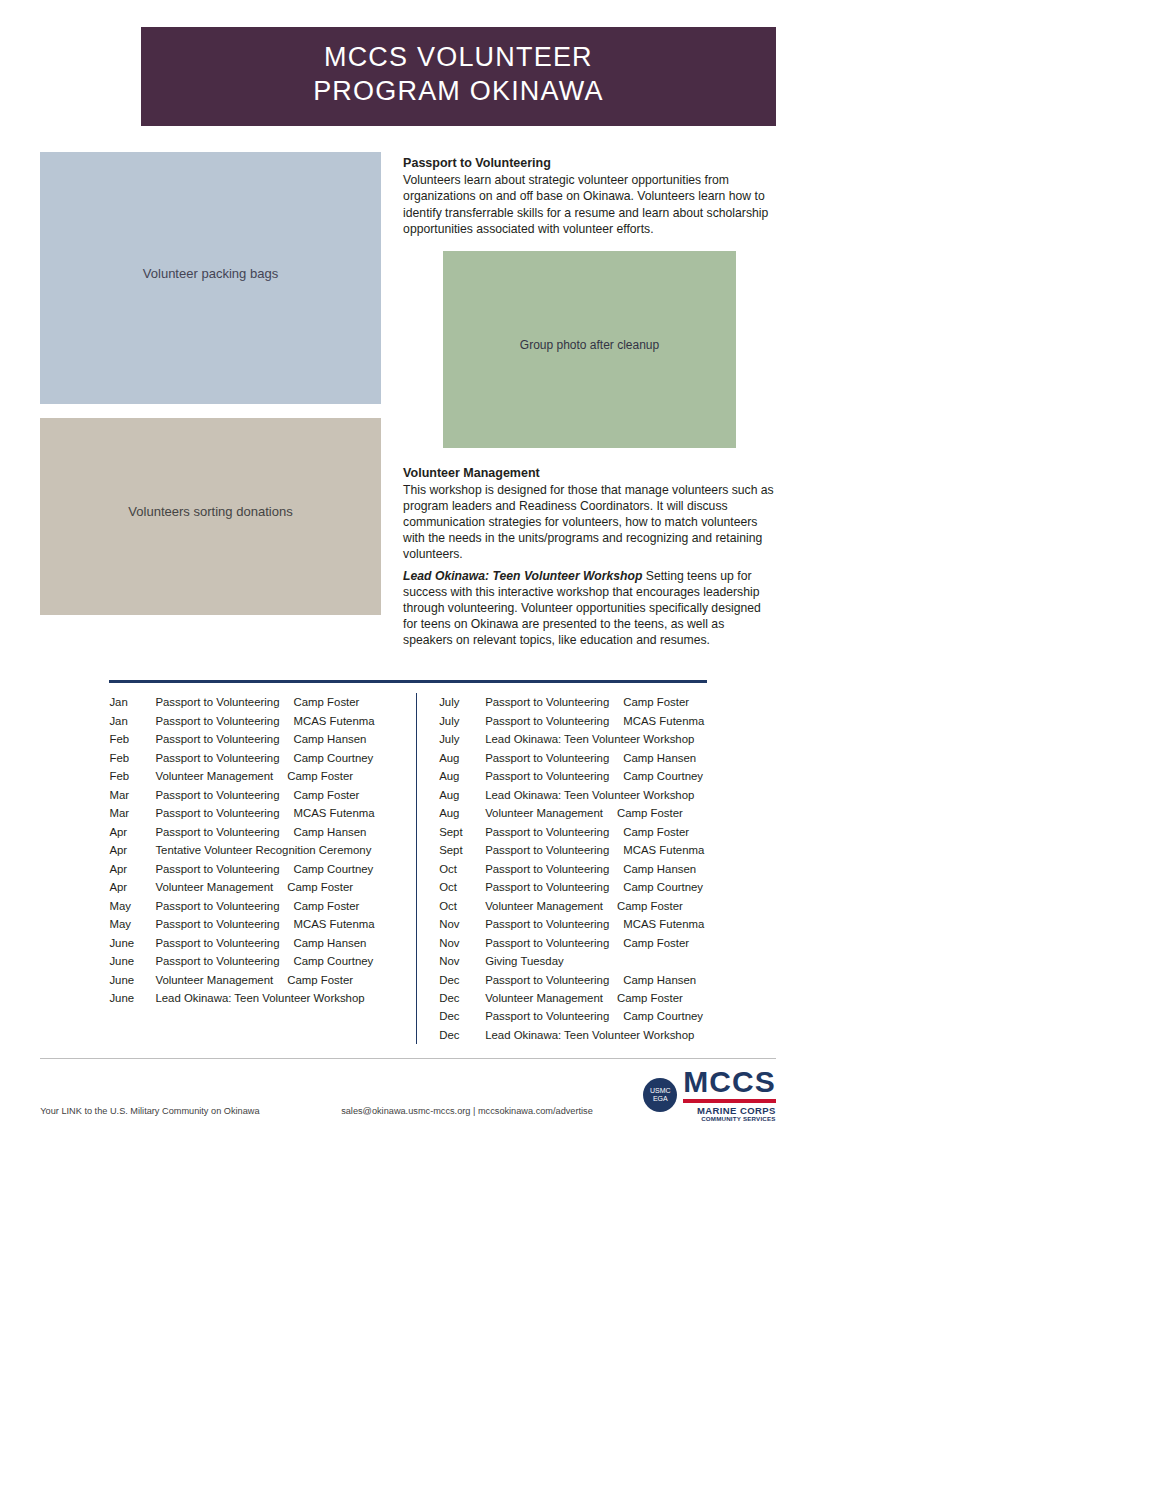MCCS VOLUNTEER
PROGRAM OKINAWA
Passport to Volunteering
Volunteers learn about strategic volunteer opportunities from organizations on and off base on Okinawa. Volunteers learn how to identify transferrable skills for a resume and learn about scholarship opportunities associated with volunteer efforts.
Volunteer Management
This workshop is designed for those that manage volunteers such as program leaders and Readiness Coordinators. It will discuss communication strategies for volunteers, how to match volunteers with the needs in the units/programs and recognizing and retaining volunteers.
Lead Okinawa: Teen Volunteer Workshop Setting teens up for success with this interactive workshop that encourages leadership through volunteering. Volunteer opportunities specifically designed for teens on Okinawa are presented to the teens, as well as speakers on relevant topics, like education and resumes.
Jan Passport to Volunteering Camp Foster
Jan Passport to Volunteering MCAS Futenma
Feb Passport to Volunteering Camp Hansen
Feb Passport to Volunteering Camp Courtney
Feb Volunteer Management Camp Foster
Mar Passport to Volunteering Camp Foster
Mar Passport to Volunteering MCAS Futenma
Apr Passport to Volunteering Camp Hansen
Apr Tentative Volunteer Recognition Ceremony
Apr Passport to Volunteering Camp Courtney
Apr Volunteer Management Camp Foster
May Passport to Volunteering Camp Foster
May Passport to Volunteering MCAS Futenma
June Passport to Volunteering Camp Hansen
June Passport to Volunteering Camp Courtney
June Volunteer Management Camp Foster
June Lead Okinawa: Teen Volunteer Workshop
July Passport to Volunteering Camp Foster
July Passport to Volunteering MCAS Futenma
July Lead Okinawa: Teen Volunteer Workshop
Aug Passport to Volunteering Camp Hansen
Aug Passport to Volunteering Camp Courtney
Aug Lead Okinawa: Teen Volunteer Workshop
Aug Volunteer Management Camp Foster
Sept Passport to Volunteering Camp Foster
Sept Passport to Volunteering MCAS Futenma
Oct Passport to Volunteering Camp Hansen
Oct Passport to Volunteering Camp Courtney
Oct Volunteer Management Camp Foster
Nov Passport to Volunteering MCAS Futenma
Nov Passport to Volunteering Camp Foster
Nov Giving Tuesday
Dec Passport to Volunteering Camp Hansen
Dec Volunteer Management Camp Foster
Dec Passport to Volunteering Camp Courtney
Dec Lead Okinawa: Teen Volunteer Workshop
Your LINK to the U.S. Military Community on Okinawa sales@okinawa.usmc-mccs.org | mccsokinawa.com/advertise
USMC
EGA
MCCS
MARINE CORPS COMMUNITY SERVICES